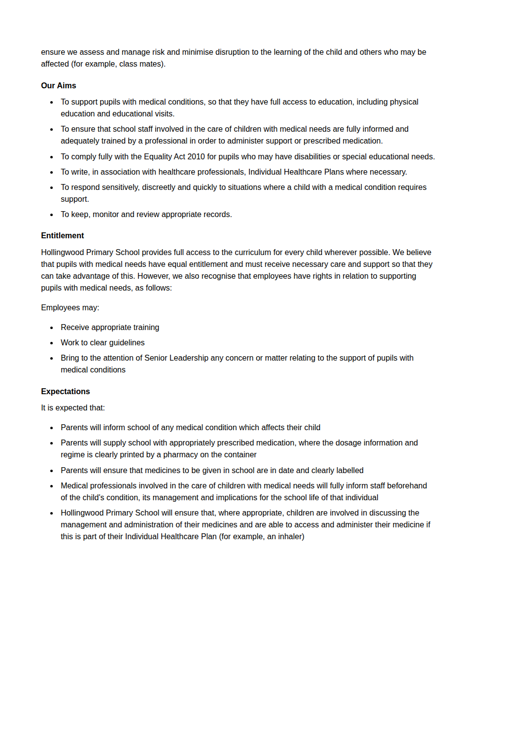ensure we assess and manage risk and minimise disruption to the learning of the child and others who may be affected (for example, class mates).
Our Aims
To support pupils with medical conditions, so that they have full access to education, including physical education and educational visits.
To ensure that school staff involved in the care of children with medical needs are fully informed and adequately trained by a professional in order to administer support or prescribed medication.
To comply fully with the Equality Act 2010 for pupils who may have disabilities or special educational needs.
To write, in association with healthcare professionals, Individual Healthcare Plans where necessary.
To respond sensitively, discreetly and quickly to situations where a child with a medical condition requires support.
To keep, monitor and review appropriate records.
Entitlement
Hollingwood Primary School provides full access to the curriculum for every child wherever possible. We believe that pupils with medical needs have equal entitlement and must receive necessary care and support so that they can take advantage of this. However, we also recognise that employees have rights in relation to supporting pupils with medical needs, as follows:
Employees may:
Receive appropriate training
Work to clear guidelines
Bring to the attention of Senior Leadership any concern or matter relating to the support of pupils with medical conditions
Expectations
It is expected that:
Parents will inform school of any medical condition which affects their child
Parents will supply school with appropriately prescribed medication, where the dosage information and regime is clearly printed by a pharmacy on the container
Parents will ensure that medicines to be given in school are in date and clearly labelled
Medical professionals involved in the care of children with medical needs will fully inform staff beforehand of the child's condition, its management and implications for the school life of that individual
Hollingwood Primary School will ensure that, where appropriate, children are involved in discussing the management and administration of their medicines and are able to access and administer their medicine if this is part of their Individual Healthcare Plan (for example, an inhaler)